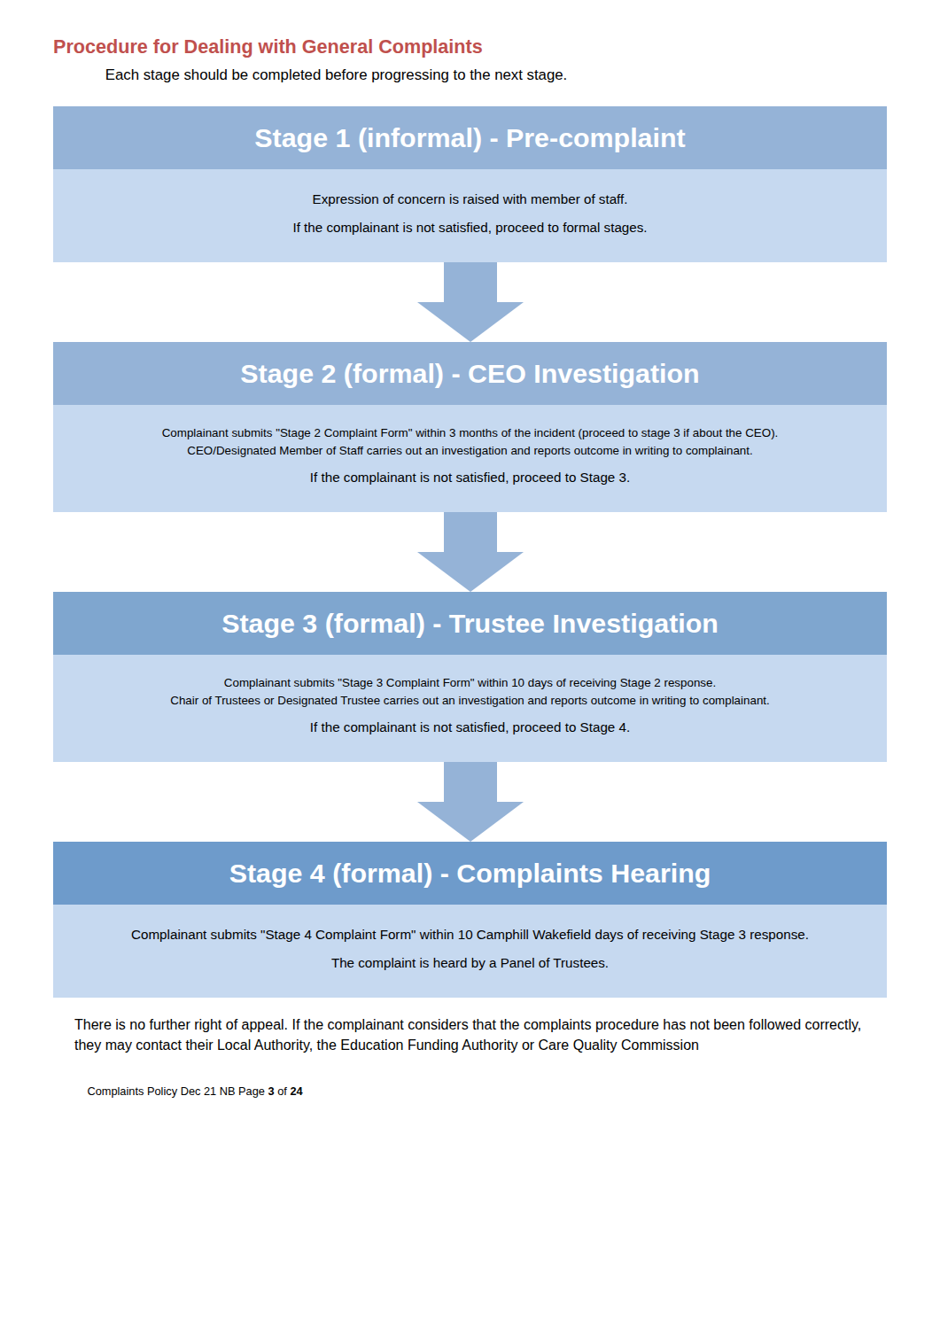Procedure for Dealing with General Complaints
Each stage should be completed before progressing to the next stage.
Stage 1 (informal) - Pre-complaint
Expression of concern is raised with member of staff.
If the complainant is not satisfied, proceed to formal stages.
Stage 2 (formal) - CEO Investigation
Complainant submits "Stage 2 Complaint Form" within 3 months of the incident (proceed to stage 3 if about the CEO).
CEO/Designated Member of Staff carries out an investigation and reports outcome in writing to complainant.
If the complainant is not satisfied, proceed to Stage 3.
Stage 3 (formal) - Trustee Investigation
Complainant submits "Stage 3 Complaint Form" within 10 days of receiving Stage 2 response.
Chair of Trustees or Designated Trustee carries out an investigation and reports outcome in writing to complainant.
If the complainant is not satisfied, proceed to Stage 4.
Stage 4 (formal) - Complaints Hearing
Complainant submits "Stage 4 Complaint Form" within 10 Camphill Wakefield days of receiving Stage 3 response.
The complaint is heard by a Panel of Trustees.
There is no further right of appeal. If the complainant considers that the complaints procedure has not been followed correctly, they may contact their Local Authority, the Education Funding Authority or Care Quality Commission
Complaints Policy Dec 21 NB Page 3 of 24